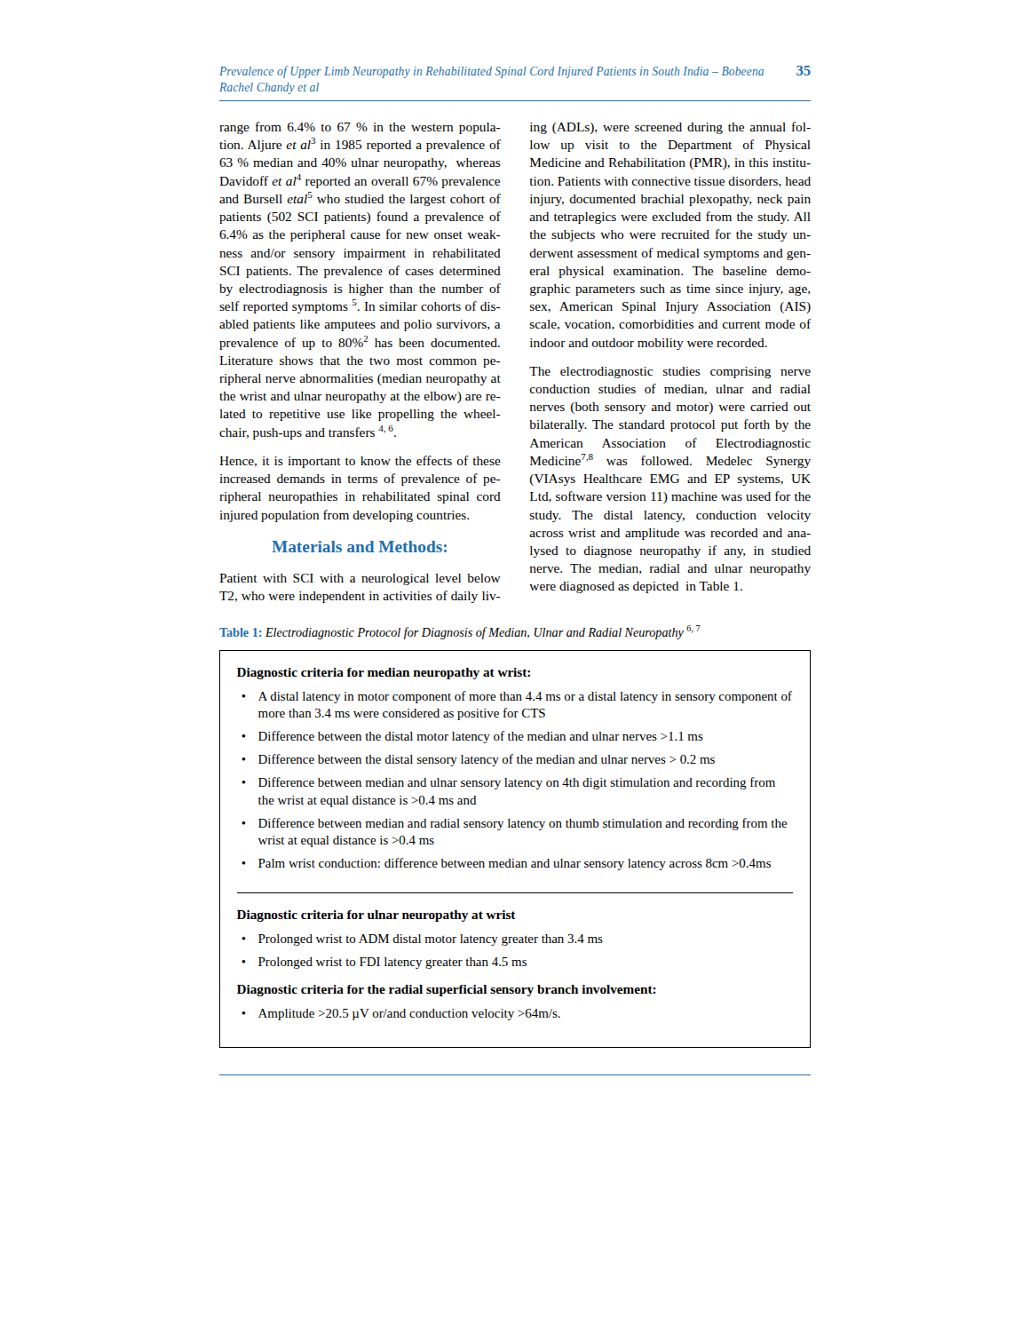Prevalence of Upper Limb Neuropathy in Rehabilitated Spinal Cord Injured Patients in South India – Bobeena Rachel Chandy et al
35
range from 6.4% to 67 % in the western population. Aljure et al3 in 1985 reported a prevalence of 63 % median and 40% ulnar neuropathy, whereas Davidoff et al4 reported an overall 67% prevalence and Bursell etal5 who studied the largest cohort of patients (502 SCI patients) found a prevalence of 6.4% as the peripheral cause for new onset weakness and/or sensory impairment in rehabilitated SCI patients. The prevalence of cases determined by electrodiagnosis is higher than the number of self reported symptoms 5. In similar cohorts of disabled patients like amputees and polio survivors, a prevalence of up to 80%2 has been documented. Literature shows that the two most common peripheral nerve abnormalities (median neuropathy at the wrist and ulnar neuropathy at the elbow) are related to repetitive use like propelling the wheelchair, push-ups and transfers 4, 6.
Hence, it is important to know the effects of these increased demands in terms of prevalence of peripheral neuropathies in rehabilitated spinal cord injured population from developing countries.
Materials and Methods:
Patient with SCI with a neurological level below T2, who were independent in activities of daily living (ADLs), were screened during the annual follow up visit to the Department of Physical Medicine and Rehabilitation (PMR), in this institution. Patients with connective tissue disorders, head injury, documented brachial plexopathy, neck pain and tetraplegics were excluded from the study. All the subjects who were recruited for the study underwent assessment of medical symptoms and general physical examination. The baseline demographic parameters such as time since injury, age, sex, American Spinal Injury Association (AIS) scale, vocation, comorbidities and current mode of indoor and outdoor mobility were recorded.
The electrodiagnostic studies comprising nerve conduction studies of median, ulnar and radial nerves (both sensory and motor) were carried out bilaterally. The standard protocol put forth by the American Association of Electrodiagnostic Medicine7,8 was followed. Medelec Synergy (VIAsys Healthcare EMG and EP systems, UK Ltd, software version 11) machine was used for the study. The distal latency, conduction velocity across wrist and amplitude was recorded and analysed to diagnose neuropathy if any, in studied nerve. The median, radial and ulnar neuropathy were diagnosed as depicted in Table 1.
Table 1: Electrodiagnostic Protocol for Diagnosis of Median, Ulnar and Radial Neuropathy 6, 7
Diagnostic criteria for median neuropathy at wrist:
A distal latency in motor component of more than 4.4 ms or a distal latency in sensory component of more than 3.4 ms were considered as positive for CTS
Difference between the distal motor latency of the median and ulnar nerves >1.1 ms
Difference between the distal sensory latency of the median and ulnar nerves > 0.2 ms
Difference between median and ulnar sensory latency on 4th digit stimulation and recording from the wrist at equal distance is >0.4 ms and
Difference between median and radial sensory latency on thumb stimulation and recording from the wrist at equal distance is >0.4 ms
Palm wrist conduction: difference between median and ulnar sensory latency across 8cm >0.4ms
Diagnostic criteria for ulnar neuropathy at wrist
Prolonged wrist to ADM distal motor latency greater than 3.4 ms
Prolonged wrist to FDI latency greater than 4.5 ms
Diagnostic criteria for the radial superficial sensory branch involvement:
Amplitude >20.5 µV or/and conduction velocity >64m/s.